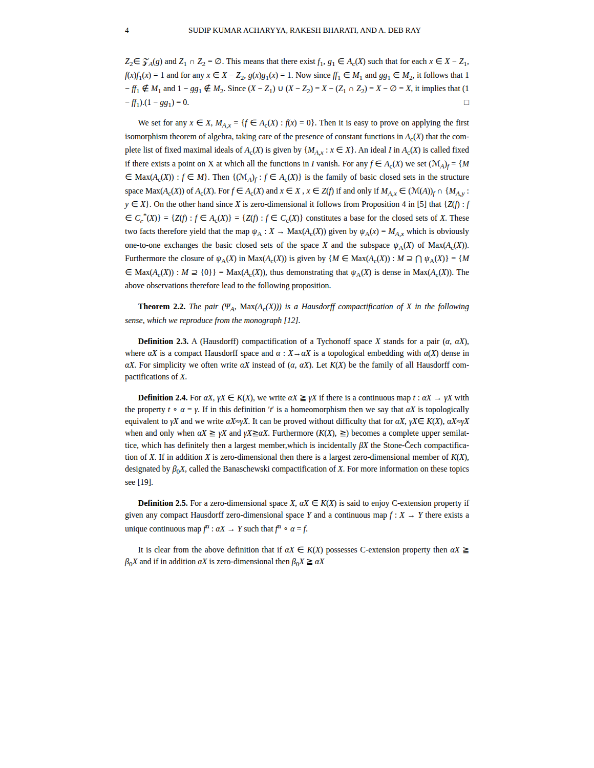4 SUDIP KUMAR ACHARYYA, RAKESH BHARATI, AND A. DEB RAY
Z2∈ 𝒵A(g) and Z1 ∩ Z2 = ∅. This means that there exist f1, g1 ∈ Ac(X) such that for each x ∈ X − Z1, f(x)f1(x) = 1 and for any x ∈ X − Z2, g(x)g1(x) = 1. Now since ff1 ∈ M1 and gg1 ∈ M2, it follows that 1 − ff1 ∉ M1 and 1 − gg1 ∉ M2. Since (X − Z1) ∪ (X − Z2) = X − (Z1 ∩ Z2) = X − ∅ = X, it implies that (1 − ff1).(1 − gg1) = 0. □
We set for any x ∈ X, MA,x = {f ∈ Ac(X) : f(x) = 0}. Then it is easy to prove on applying the first isomorphism theorem of algebra, taking care of the presence of constant functions in Ac(X) that the complete list of fixed maximal ideals of Ac(X) is given by {MA,x : x ∈ X}. An ideal I in Ac(X) is called fixed if there exists a point on X at which all the functions in I vanish. For any f ∈ Ac(X) we set (ℳA)f = {M ∈ Max(Ac(X)) : f ∈ M}. Then {(ℳA)f : f ∈ Ac(X)} is the family of basic closed sets in the structure space Max(Ac(X)) of Ac(X). For f ∈ Ac(X) and x ∈ X , x ∈ Z(f) if and only if MA,x ∈ (ℳ(A))f ∩ {MA,y : y ∈ X}. On the other hand since X is zero-dimensional it follows from Proposition 4 in [5] that {Z(f) : f ∈ Cc*(X)} = {Z(f) : f ∈ Ac(X)} = {Z(f) : f ∈ Cc(X)} constitutes a base for the closed sets of X. These two facts therefore yield that the map ψA : X → Max(Ac(X)) given by ψA(x) = MA,x which is obviously one-to-one exchanges the basic closed sets of the space X and the subspace ψA(X) of Max(Ac(X)). Furthermore the closure of ψA(X) in Max(Ac(X)) is given by {M ∈ Max(Ac(X)) : M ⊇ ⋂ ψA(X)} = {M ∈ Max(Ac(X)) : M ⊇ {0}} = Max(Ac(X)), thus demonstrating that ψA(X) is dense in Max(Ac(X)). The above observations therefore lead to the following proposition.
Theorem 2.2. The pair (ΨA, Max(Ac(X))) is a Hausdorff compactification of X in the following sense, which we reproduce from the monograph [12].
Definition 2.3. A (Hausdorff) compactification of a Tychonoff space X stands for a pair (α, αX), where αX is a compact Hausdorff space and α : X→αX is a topological embedding with α(X) dense in αX. For simplicity we often write αX instead of (α, αX). Let K(X) be the family of all Hausdorff compactifications of X.
Definition 2.4. For αX, γX ∈ K(X), we write αX ≧ γX if there is a continuous map t : αX → γX with the property t ∘ α = γ. If in this definition ′t′ is a homeomorphism then we say that αX is topologically equivalent to γX and we write αX≈γX. It can be proved without difficulty that for αX, γX∈ K(X), αX≈γX when and only when αX ≧ γX and γX≧αX. Furthermore (K(X), ≧) becomes a complete upper semilattice, which has definitely then a largest member,which is incidentally βX the Stone-Čech compactification of X. If in addition X is zero-dimensional then there is a largest zero-dimensional member of K(X), designated by β0X, called the Banaschewski compactification of X. For more information on these topics see [19].
Definition 2.5. For a zero-dimensional space X, αX ∈ K(X) is said to enjoy C-extension property if given any compact Hausdorff zero-dimensional space Y and a continuous map f : X → Y there exists a unique continuous map fα : αX → Y such that fα ∘ α = f.
It is clear from the above definition that if αX ∈ K(X) possesses C-extension property then αX ≧ β0X and if in addition αX is zero-dimensional then β0X ≧ αX